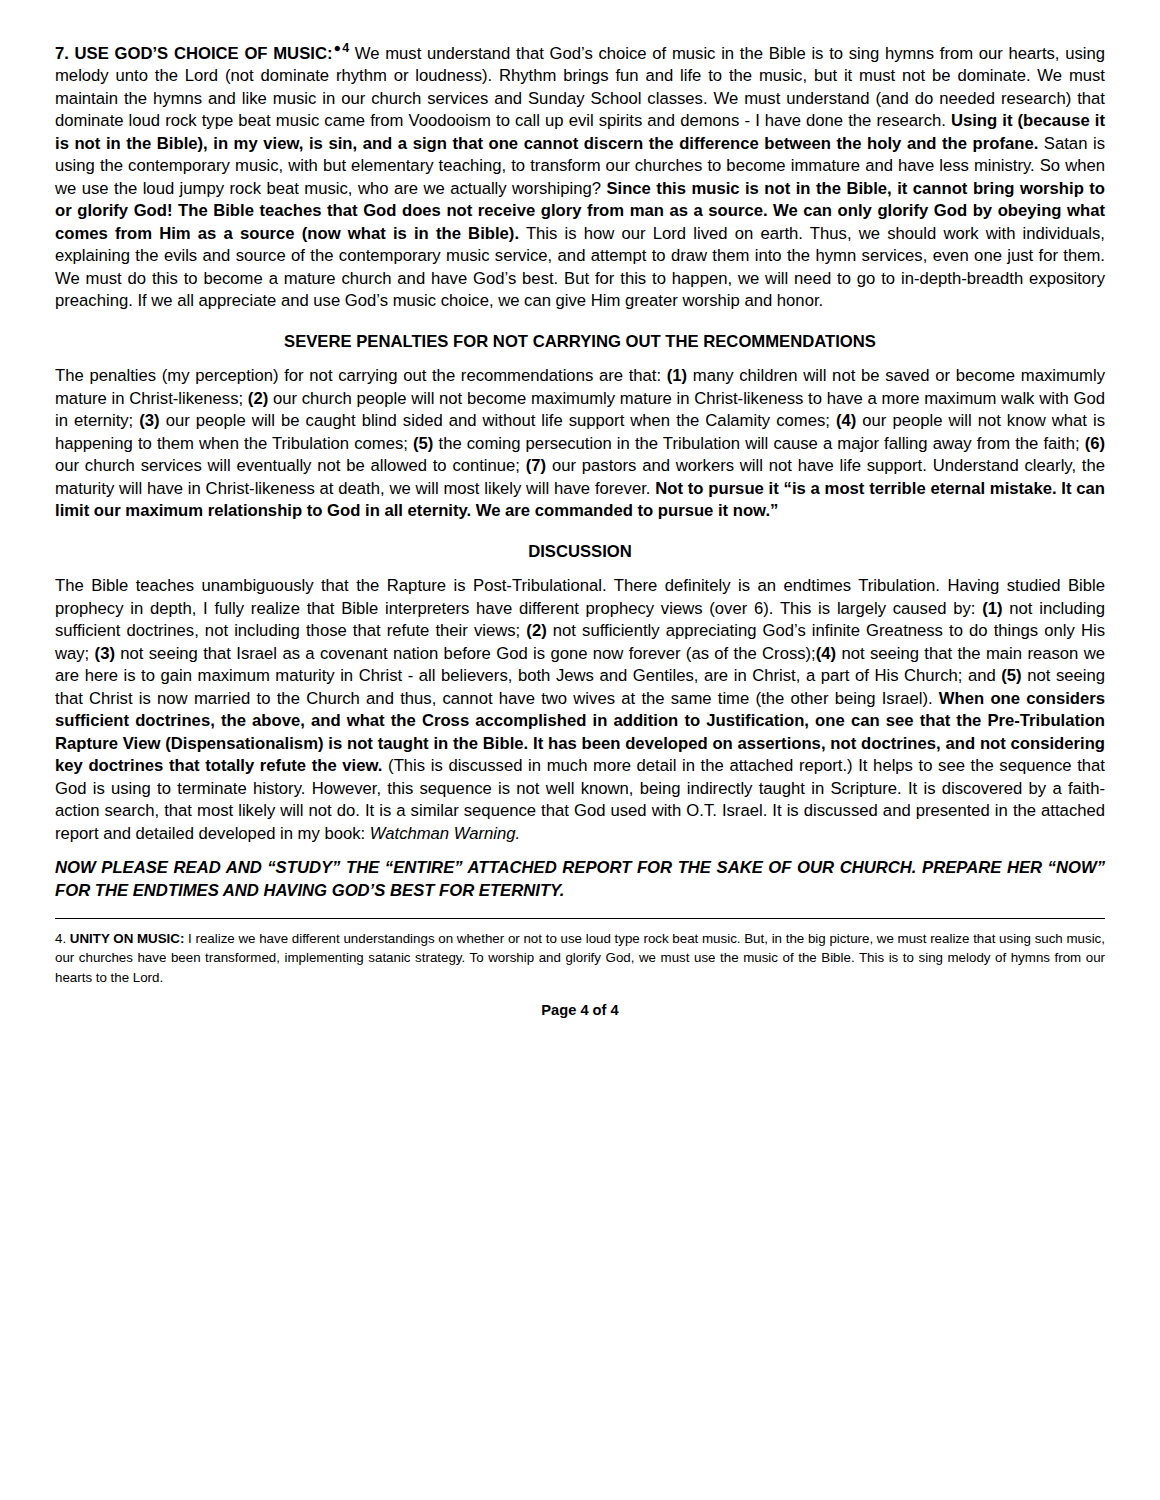7. USE GOD’S CHOICE OF MUSIC:●4 We must understand that God’s choice of music in the Bible is to sing hymns from our hearts, using melody unto the Lord (not dominate rhythm or loudness). Rhythm brings fun and life to the music, but it must not be dominate. We must maintain the hymns and like music in our church services and Sunday School classes. We must understand (and do needed research) that dominate loud rock type beat music came from Voodooism to call up evil spirits and demons - I have done the research. Using it (because it is not in the Bible), in my view, is sin, and a sign that one cannot discern the difference between the holy and the profane. Satan is using the contemporary music, with but elementary teaching, to transform our churches to become immature and have less ministry. So when we use the loud jumpy rock beat music, who are we actually worshiping? Since this music is not in the Bible, it cannot bring worship to or glorify God! The Bible teaches that God does not receive glory from man as a source. We can only glorify God by obeying what comes from Him as a source (now what is in the Bible). This is how our Lord lived on earth. Thus, we should work with individuals, explaining the evils and source of the contemporary music service, and attempt to draw them into the hymn services, even one just for them. We must do this to become a mature church and have God’s best. But for this to happen, we will need to go to in-depth-breadth expository preaching. If we all appreciate and use God’s music choice, we can give Him greater worship and honor.
SEVERE PENALTIES FOR NOT CARRYING OUT THE RECOMMENDATIONS
The penalties (my perception) for not carrying out the recommendations are that: (1) many children will not be saved or become maximumly mature in Christ-likeness; (2) our church people will not become maximumly mature in Christ-likeness to have a more maximum walk with God in eternity; (3) our people will be caught blind sided and without life support when the Calamity comes; (4) our people will not know what is happening to them when the Tribulation comes; (5) the coming persecution in the Tribulation will cause a major falling away from the faith; (6) our church services will eventually not be allowed to continue; (7) our pastors and workers will not have life support. Understand clearly, the maturity will have in Christ-likeness at death, we will most likely will have forever. Not to pursue it “is a most terrible eternal mistake. It can limit our maximum relationship to God in all eternity. We are commanded to pursue it now.”
DISCUSSION
The Bible teaches unambiguously that the Rapture is Post-Tribulational. There definitely is an endtimes Tribulation. Having studied Bible prophecy in depth, I fully realize that Bible interpreters have different prophecy views (over 6). This is largely caused by: (1) not including sufficient doctrines, not including those that refute their views; (2) not sufficiently appreciating God’s infinite Greatness to do things only His way; (3) not seeing that Israel as a covenant nation before God is gone now forever (as of the Cross);(4) not seeing that the main reason we are here is to gain maximum maturity in Christ - all believers, both Jews and Gentiles, are in Christ, a part of His Church; and (5) not seeing that Christ is now married to the Church and thus, cannot have two wives at the same time (the other being Israel). When one considers sufficient doctrines, the above, and what the Cross accomplished in addition to Justification, one can see that the Pre-Tribulation Rapture View (Dispensationalism) is not taught in the Bible. It has been developed on assertions, not doctrines, and not considering key doctrines that totally refute the view. (This is discussed in much more detail in the attached report.) It helps to see the sequence that God is using to terminate history. However, this sequence is not well known, being indirectly taught in Scripture. It is discovered by a faith-action search, that most likely will not do. It is a similar sequence that God used with O.T. Israel. It is discussed and presented in the attached report and detailed developed in my book: Watchman Warning.
NOW PLEASE READ AND “STUDY” THE “ENTIRE” ATTACHED REPORT FOR THE SAKE OF OUR CHURCH. PREPARE HER “NOW” FOR THE ENDTIMES AND HAVING GOD’S BEST FOR ETERNITY.
4. UNITY ON MUSIC: I realize we have different understandings on whether or not to use loud type rock beat music. But, in the big picture, we must realize that using such music, our churches have been transformed, implementing satanic strategy. To worship and glorify God, we must use the music of the Bible. This is to sing melody of hymns from our hearts to the Lord.
Page 4 of 4